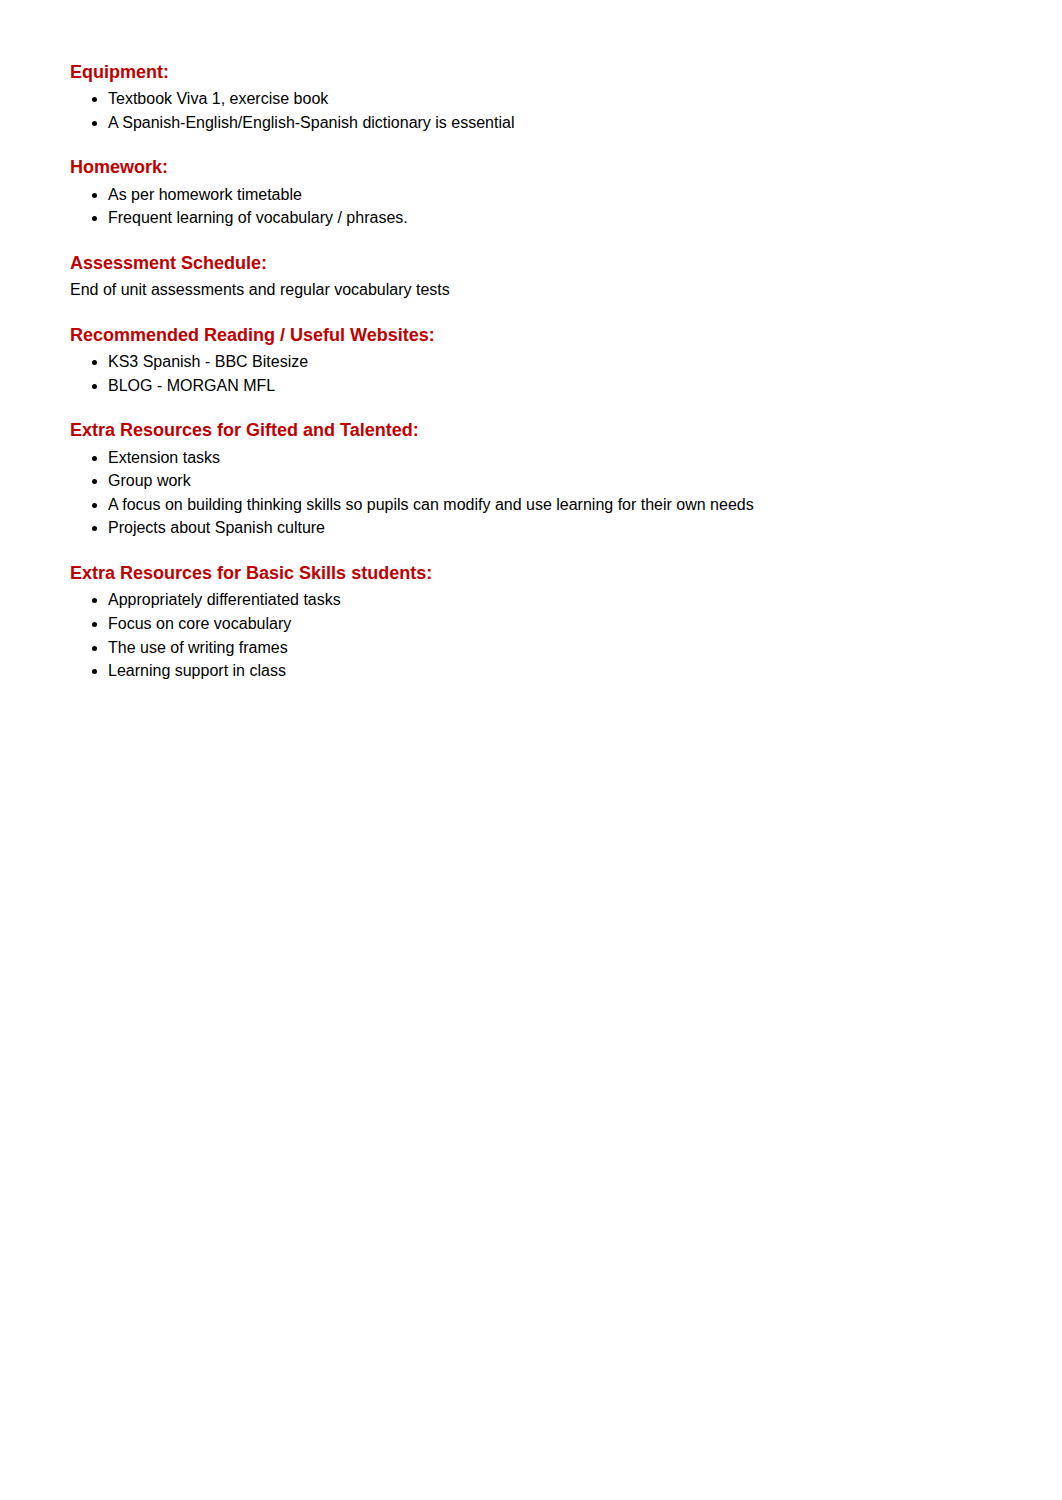Equipment:
Textbook Viva 1, exercise book
A Spanish-English/English-Spanish dictionary is essential
Homework:
As per homework timetable
Frequent learning of vocabulary / phrases.
Assessment Schedule:
End of unit assessments and regular vocabulary tests
Recommended Reading / Useful Websites:
KS3 Spanish - BBC Bitesize
BLOG - MORGAN MFL
Extra Resources for Gifted and Talented:
Extension tasks
Group work
A focus on building thinking skills so pupils can modify and use learning for their own needs
Projects about Spanish culture
Extra Resources for Basic Skills students:
Appropriately differentiated tasks
Focus on core vocabulary
The use of writing frames
Learning support in class